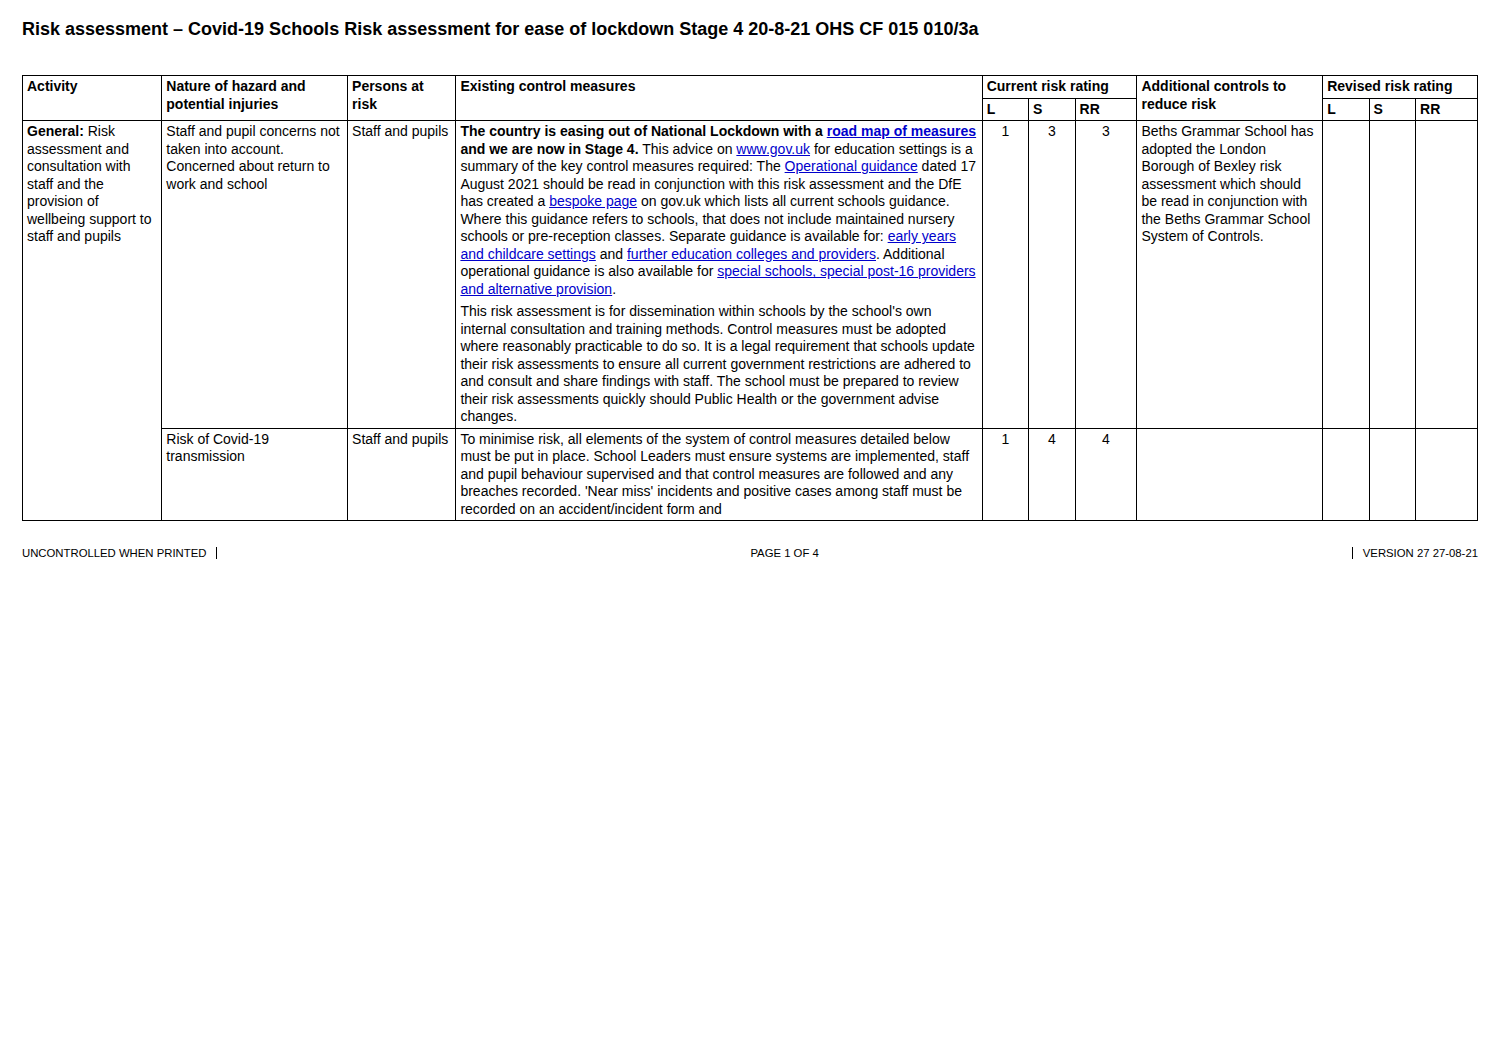Risk assessment – Covid-19 Schools Risk assessment for ease of lockdown Stage 4 20-8-21 OHS CF 015 010/3a
| Activity | Nature of hazard and potential injuries | Persons at risk | Existing control measures | Current risk rating | Additional controls to reduce risk | Revised risk rating |
| --- | --- | --- | --- | --- | --- | --- |
| L | S | RR | L | S | RR |
| General: Risk assessment and consultation with staff and the provision of wellbeing support to staff and pupils | Staff and pupil concerns not taken into account. Concerned about return to work and school | Staff and pupils | The country is easing out of National Lockdown with a road map of measures and we are now in Stage 4. This advice on www.gov.uk for education settings is a summary of the key control measures required: The Operational guidance dated 17 August 2021 should be read in conjunction with this risk assessment and the DfE has created a bespoke page on gov.uk which lists all current schools guidance. Where this guidance refers to schools, that does not include maintained nursery schools or pre-reception classes. Separate guidance is available for: early years and childcare settings and further education colleges and providers . Additional operational guidance is also available for special schools, special post-16 providers and alternative provision . This risk assessment is for dissemination within schools by the school's own internal consultation and training methods. Control measures must be adopted where reasonably practicable to do so. It is a legal requirement that schools update their risk assessments to ensure all current government restrictions are adhered to and consult and share findings with staff. The school must be prepared to review their risk assessments quickly should Public Health or the government advise changes. | 1 | 3 | 3 | Beths Grammar School has adopted the London Borough of Bexley risk assessment which should be read in conjunction with the Beths Grammar School System of Controls. | | | |
| Risk of Covid-19 transmission | Staff and pupils | To minimise risk, all elements of the system of control measures detailed below must be put in place. School Leaders must ensure systems are implemented, staff and pupil behaviour supervised and that control measures are followed and any breaches recorded. 'Near miss' incidents and positive cases among staff must be recorded on an accident/incident form and | 1 | 4 | 4 | | | | |
UNCONTROLLED WHEN PRINTED
PAGE 1 OF 4
VERSION 27 27-08-21